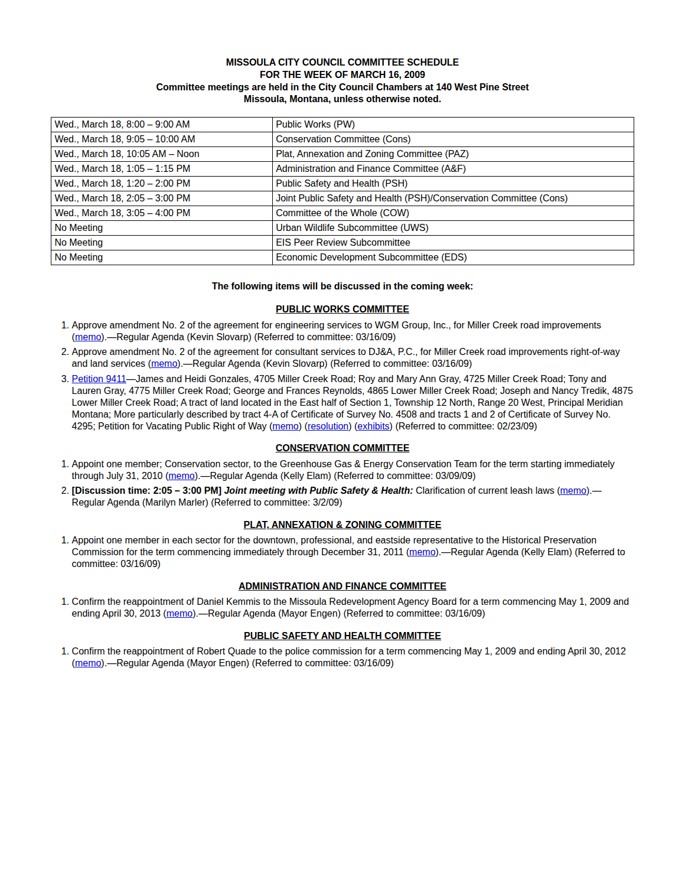MISSOULA CITY COUNCIL COMMITTEE SCHEDULE FOR THE WEEK OF MARCH 16, 2009 Committee meetings are held in the City Council Chambers at 140 West Pine Street Missoula, Montana, unless otherwise noted.
| Wed., March 18, 8:00 – 9:00 AM | Public Works (PW) |
| Wed., March 18, 9:05 – 10:00 AM | Conservation Committee (Cons) |
| Wed., March 18, 10:05 AM – Noon | Plat, Annexation and Zoning Committee (PAZ) |
| Wed., March 18, 1:05 – 1:15 PM | Administration and Finance Committee (A&F) |
| Wed., March 18, 1:20 – 2:00 PM | Public Safety and Health (PSH) |
| Wed., March 18, 2:05 – 3:00 PM | Joint Public Safety and Health (PSH)/Conservation Committee (Cons) |
| Wed., March 18, 3:05 – 4:00 PM | Committee of the Whole (COW) |
| No Meeting | Urban Wildlife Subcommittee (UWS) |
| No Meeting | EIS Peer Review Subcommittee |
| No Meeting | Economic Development Subcommittee (EDS) |
The following items will be discussed in the coming week:
PUBLIC WORKS COMMITTEE
Approve amendment No. 2 of the agreement for engineering services to WGM Group, Inc., for Miller Creek road improvements (memo).—Regular Agenda (Kevin Slovarp) (Referred to committee: 03/16/09)
Approve amendment No. 2 of the agreement for consultant services to DJ&A, P.C., for Miller Creek road improvements right-of-way and land services (memo).—Regular Agenda (Kevin Slovarp) (Referred to committee: 03/16/09)
Petition 9411—James and Heidi Gonzales, 4705 Miller Creek Road; Roy and Mary Ann Gray, 4725 Miller Creek Road; Tony and Lauren Gray, 4775 Miller Creek Road; George and Frances Reynolds, 4865 Lower Miller Creek Road; Joseph and Nancy Tredik, 4875 Lower Miller Creek Road; A tract of land located in the East half of Section 1, Township 12 North, Range 20 West, Principal Meridian Montana; More particularly described by tract 4-A of Certificate of Survey No. 4508 and tracts 1 and 2 of Certificate of Survey No. 4295; Petition for Vacating Public Right of Way (memo) (resolution) (exhibits) (Referred to committee: 02/23/09)
CONSERVATION COMMITTEE
Appoint one member; Conservation sector, to the Greenhouse Gas & Energy Conservation Team for the term starting immediately through July 31, 2010 (memo).—Regular Agenda (Kelly Elam) (Referred to committee: 03/09/09)
[Discussion time: 2:05 – 3:00 PM] Joint meeting with Public Safety & Health: Clarification of current leash laws (memo).—Regular Agenda (Marilyn Marler) (Referred to committee: 3/2/09)
PLAT, ANNEXATION & ZONING COMMITTEE
Appoint one member in each sector for the downtown, professional, and eastside representative to the Historical Preservation Commission for the term commencing immediately through December 31, 2011 (memo).—Regular Agenda (Kelly Elam) (Referred to committee: 03/16/09)
ADMINISTRATION AND FINANCE COMMITTEE
Confirm the reappointment of Daniel Kemmis to the Missoula Redevelopment Agency Board for a term commencing May 1, 2009 and ending April 30, 2013 (memo).—Regular Agenda (Mayor Engen) (Referred to committee: 03/16/09)
PUBLIC SAFETY AND HEALTH COMMITTEE
Confirm the reappointment of Robert Quade to the police commission for a term commencing May 1, 2009 and ending April 30, 2012 (memo).—Regular Agenda (Mayor Engen) (Referred to committee: 03/16/09)